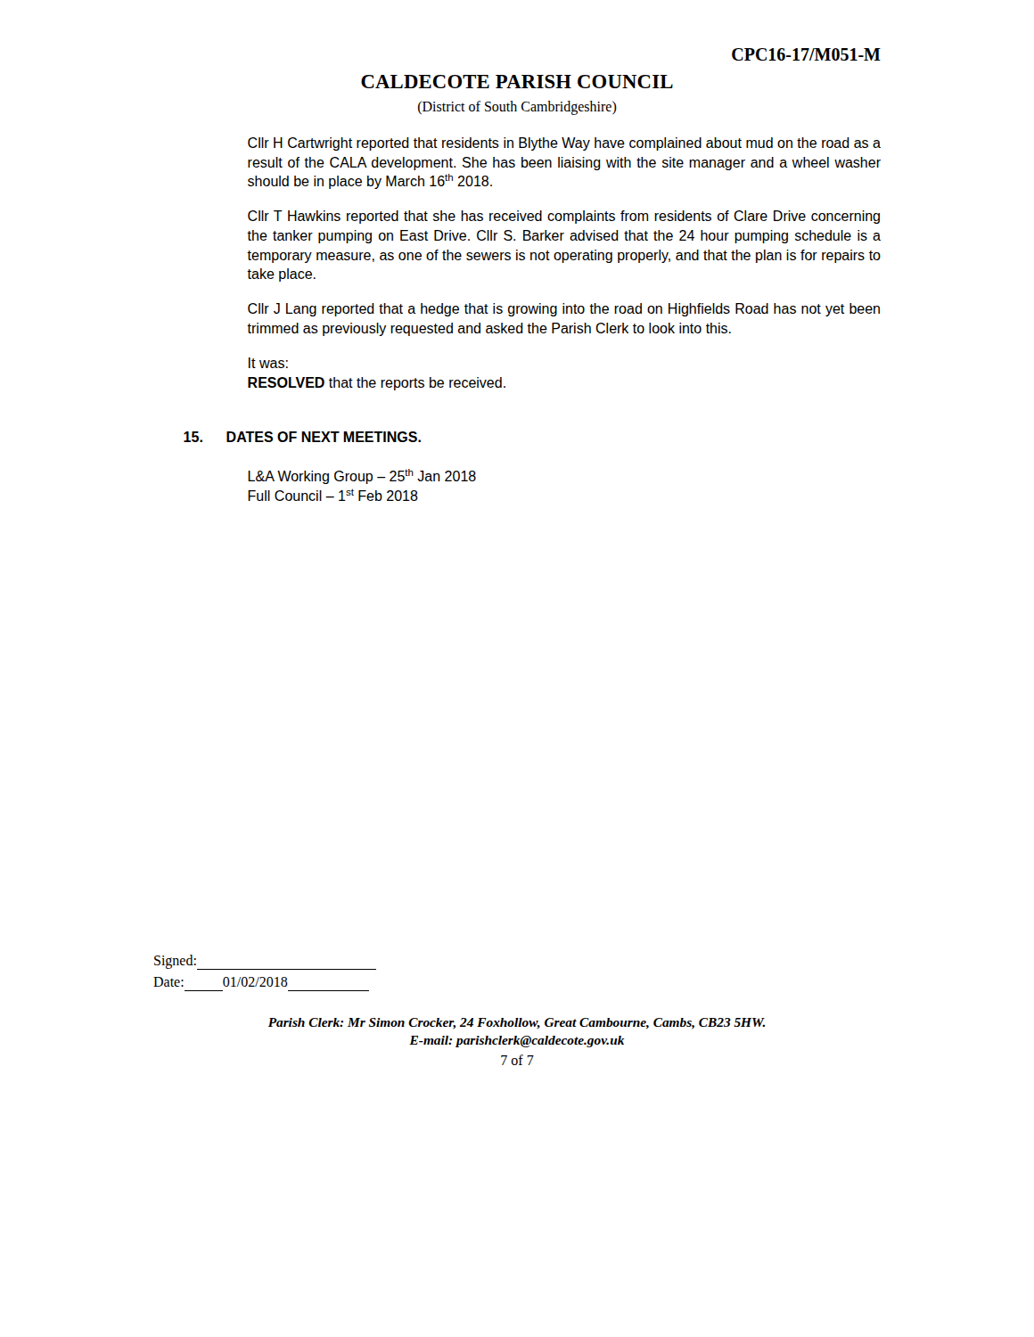CPC16-17/M051-M
CALDECOTE PARISH COUNCIL
(District of South Cambridgeshire)
Cllr H Cartwright reported that residents in Blythe Way have complained about mud on the road as a result of the CALA development. She has been liaising with the site manager and a wheel washer should be in place by March 16th 2018.
Cllr T Hawkins reported that she has received complaints from residents of Clare Drive concerning the tanker pumping on East Drive. Cllr S. Barker advised that the 24 hour pumping schedule is a temporary measure, as one of the sewers is not operating properly, and that the plan is for repairs to take place.
Cllr J Lang reported that a hedge that is growing into the road on Highfields Road has not yet been trimmed as previously requested and asked the Parish Clerk to look into this.
It was:
RESOLVED that the reports be received.
15. DATES OF NEXT MEETINGS.
L&A Working Group – 25th Jan 2018
Full Council – 1st Feb 2018
Signed:
Date: 01/02/2018
Parish Clerk: Mr Simon Crocker, 24 Foxhollow, Great Cambourne, Cambs, CB23 5HW.
E-mail: parishclerk@caldecote.gov.uk
7 of 7